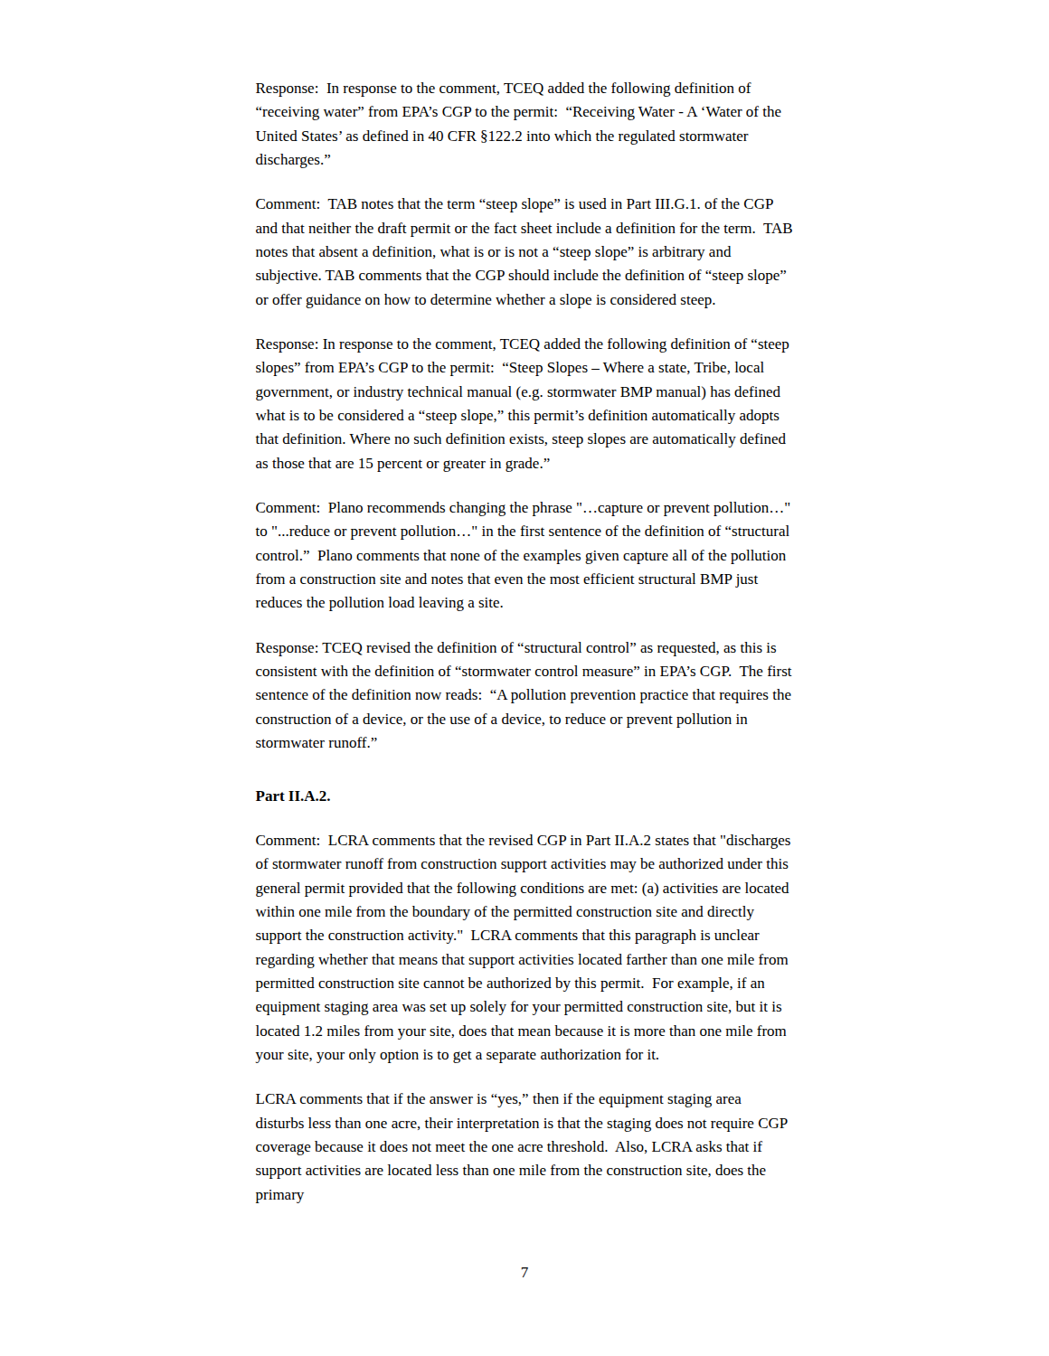Response: In response to the comment, TCEQ added the following definition of “receiving water” from EPA’s CGP to the permit: “Receiving Water - A ‘Water of the United States’ as defined in 40 CFR §122.2 into which the regulated stormwater discharges.”
Comment: TAB notes that the term “steep slope” is used in Part III.G.1. of the CGP and that neither the draft permit or the fact sheet include a definition for the term. TAB notes that absent a definition, what is or is not a “steep slope” is arbitrary and subjective. TAB comments that the CGP should include the definition of “steep slope” or offer guidance on how to determine whether a slope is considered steep.
Response: In response to the comment, TCEQ added the following definition of “steep slopes” from EPA’s CGP to the permit: “Steep Slopes – Where a state, Tribe, local government, or industry technical manual (e.g. stormwater BMP manual) has defined what is to be considered a “steep slope,” this permit’s definition automatically adopts that definition. Where no such definition exists, steep slopes are automatically defined as those that are 15 percent or greater in grade.”
Comment: Plano recommends changing the phrase "…capture or prevent pollution…" to "...reduce or prevent pollution…" in the first sentence of the definition of “structural control.” Plano comments that none of the examples given capture all of the pollution from a construction site and notes that even the most efficient structural BMP just reduces the pollution load leaving a site.
Response: TCEQ revised the definition of “structural control” as requested, as this is consistent with the definition of “stormwater control measure” in EPA’s CGP. The first sentence of the definition now reads: “A pollution prevention practice that requires the construction of a device, or the use of a device, to reduce or prevent pollution in stormwater runoff.”
Part II.A.2.
Comment: LCRA comments that the revised CGP in Part II.A.2 states that "discharges of stormwater runoff from construction support activities may be authorized under this general permit provided that the following conditions are met: (a) activities are located within one mile from the boundary of the permitted construction site and directly support the construction activity." LCRA comments that this paragraph is unclear regarding whether that means that support activities located farther than one mile from permitted construction site cannot be authorized by this permit. For example, if an equipment staging area was set up solely for your permitted construction site, but it is located 1.2 miles from your site, does that mean because it is more than one mile from your site, your only option is to get a separate authorization for it.
LCRA comments that if the answer is “yes,” then if the equipment staging area disturbs less than one acre, their interpretation is that the staging does not require CGP coverage because it does not meet the one acre threshold. Also, LCRA asks that if support activities are located less than one mile from the construction site, does the primary
7